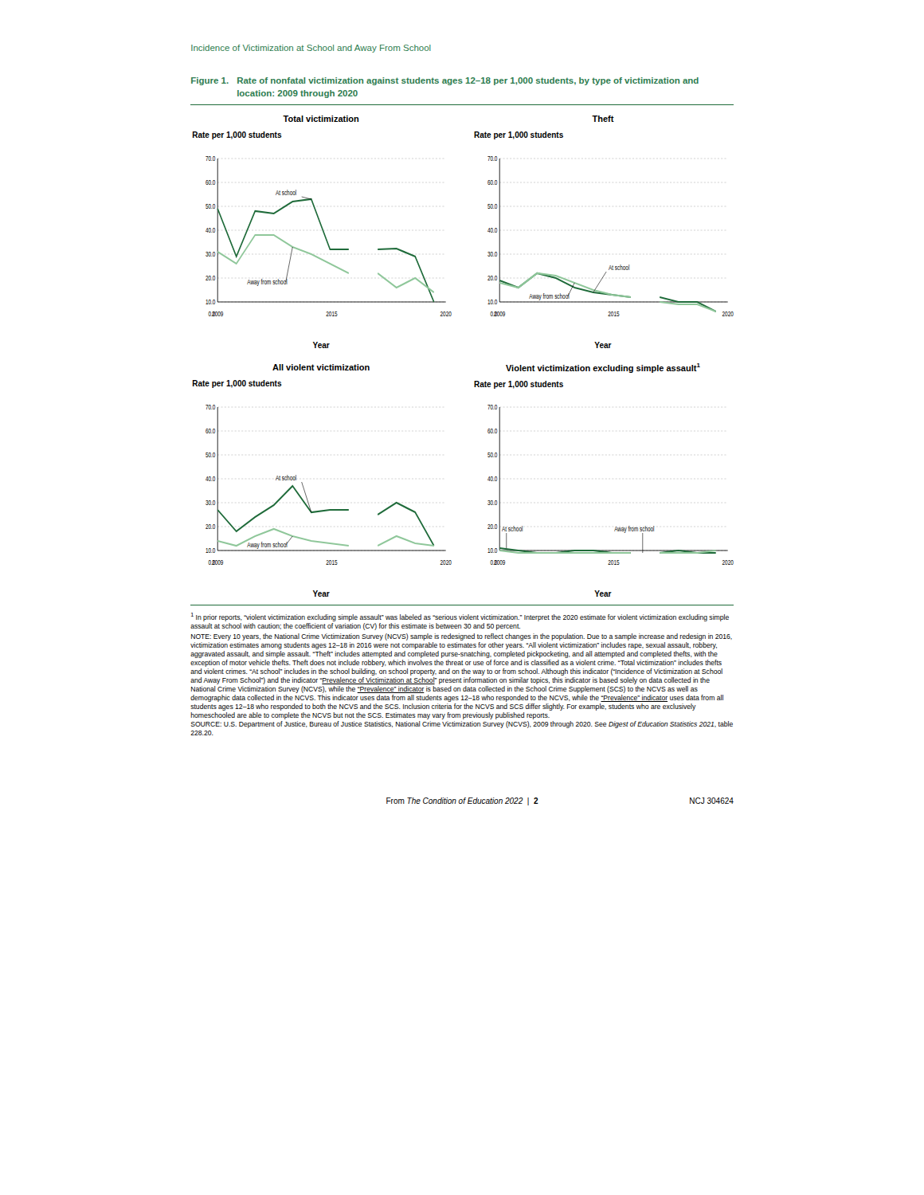Incidence of Victimization at School and Away From School
Figure 1.
Rate of nonfatal victimization against students ages 12–18 per 1,000 students, by type of victimization and location: 2009 through 2020
Total victimization
Rate per 1,000 students
70.0 60.0 50.0 40.0 30.0 20.0 10.0 0.0 2009 2015 2020 At school Away from school
Year
Theft
Rate per 1,000 students
70.0 60.0 50.0 40.0 30.0 20.0 10.0 0.0 2009 2015 2020 At school Away from school
Year
All violent victimization
Rate per 1,000 students
70.0 60.0 50.0 40.0 30.0 20.0 10.0 0.0 2009 2015 2020 At school Away from school
Year
Violent victimization excluding simple assault1
Rate per 1,000 students
70.0 60.0 50.0 40.0 30.0 20.0 10.0 0.0 2009 2015 2020 At school Away from school
Year
1 In prior reports, “violent victimization excluding simple assault” was labeled as “serious violent victimization.” Interpret the 2020 estimate for violent victimization excluding simple assault at school with caution; the coefficient of variation (CV) for this estimate is between 30 and 50 percent.
NOTE: Every 10 years, the National Crime Victimization Survey (NCVS) sample is redesigned to reflect changes in the population. Due to a sample increase and redesign in 2016, victimization estimates among students ages 12–18 in 2016 were not comparable to estimates for other years. “All violent victimization” includes rape, sexual assault, robbery, aggravated assault, and simple assault. “Theft” includes attempted and completed purse-snatching, completed pickpocketing, and all attempted and completed thefts, with the exception of motor vehicle thefts. Theft does not include robbery, which involves the threat or use of force and is classified as a violent crime. “Total victimization” includes thefts and violent crimes. “At school” includes in the school building, on school property, and on the way to or from school. Although this indicator (“Incidence of Victimization at School and Away From School”) and the indicator “Prevalence of Victimization at School” present information on similar topics, this indicator is based solely on data collected in the National Crime Victimization Survey (NCVS), while the “Prevalence” indicator is based on data collected in the School Crime Supplement (SCS) to the NCVS as well as demographic data collected in the NCVS. This indicator uses data from all students ages 12–18 who responded to the NCVS, while the “Prevalence” indicator uses data from all students ages 12–18 who responded to both the NCVS and the SCS. Inclusion criteria for the NCVS and SCS differ slightly. For example, students who are exclusively homeschooled are able to complete the NCVS but not the SCS. Estimates may vary from previously published reports.
SOURCE: U.S. Department of Justice, Bureau of Justice Statistics, National Crime Victimization Survey (NCVS), 2009 through 2020. See Digest of Education Statistics 2021, table 228.20.
From The Condition of Education 2022 | 2
NCJ 304624